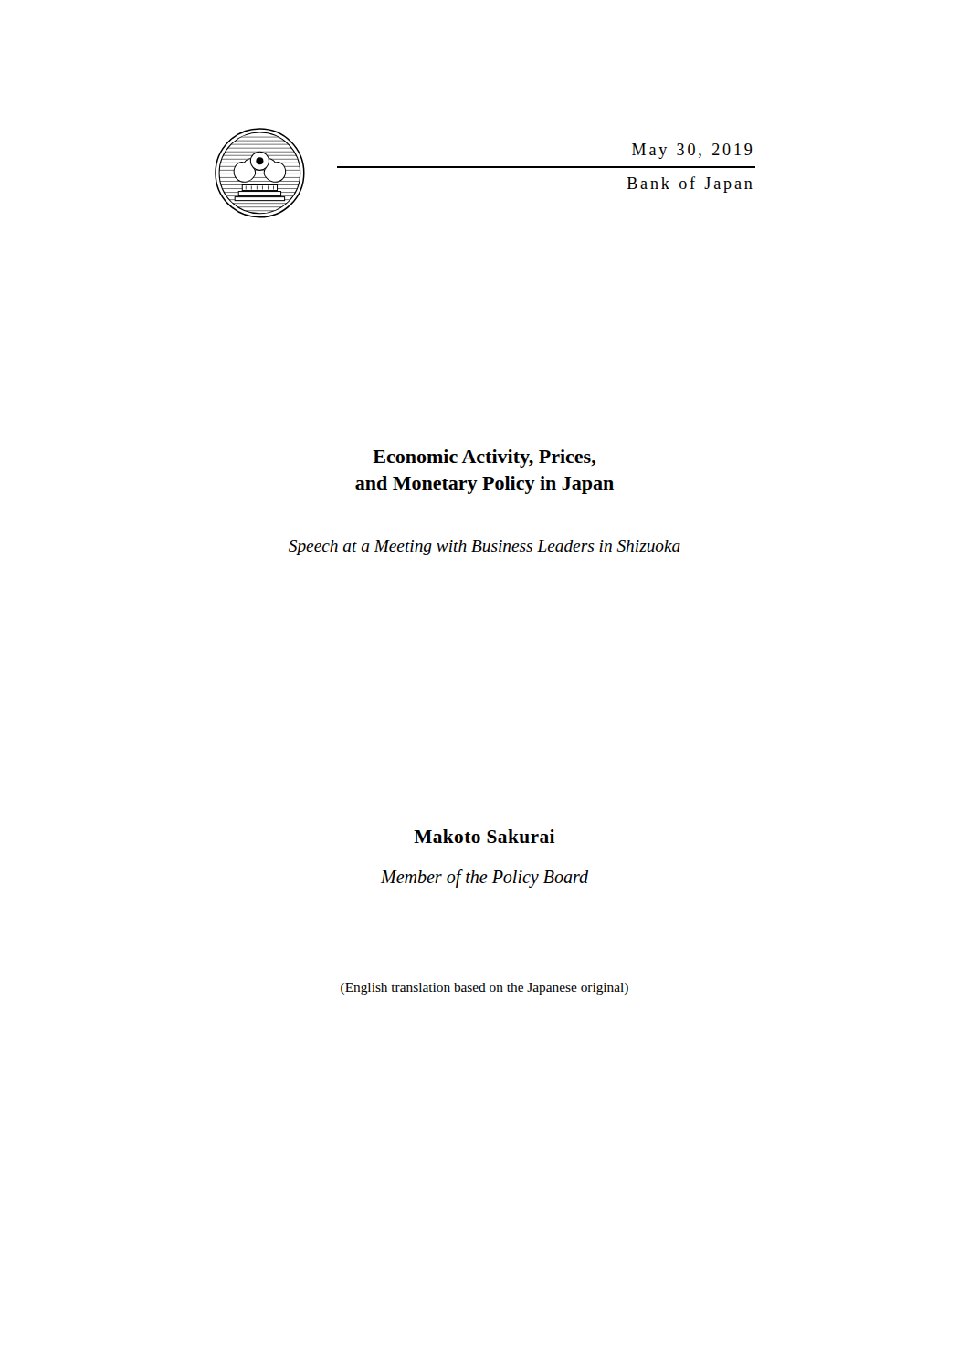May 30, 2019
Bank of Japan
Economic Activity, Prices,
and Monetary Policy in Japan
Speech at a Meeting with Business Leaders in Shizuoka
Makoto Sakurai
Member of the Policy Board
(English translation based on the Japanese original)